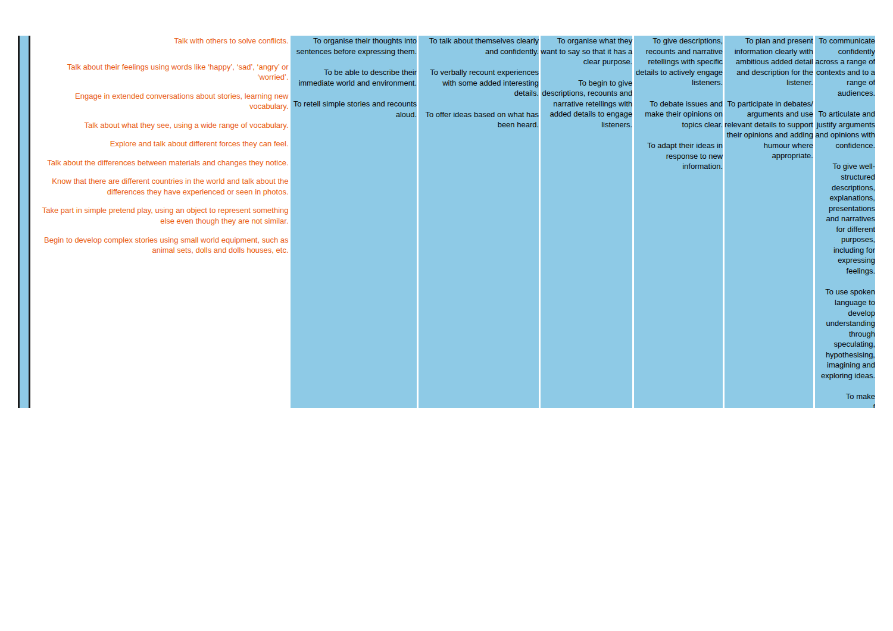| | | Talk with others to solve conflicts. Talk about their feelings using words like ‘happy’, ‘sad’, ‘angry’ or ‘worried’. Engage in extended conversations about stories, learning new vocabulary. Talk about what they see, using a wide range of vocabulary. Explore and talk about different forces they can feel. Talk about the differences between materials and changes they notice. Know that there are different countries in the world and talk about the differences they have experienced or seen in photos. Take part in simple pretend play, using an object to represent something else even though they are not similar. Begin to develop complex stories using small world equipment, such as animal sets, dolls and dolls houses, etc. | To organise their thoughts into sentences before expressing them. To be able to describe their immediate world and environment. To retell simple stories and recounts aloud. | To talk about themselves clearly and confidently. To verbally recount experiences with some added interesting details. To offer ideas based on what has been heard. | To organise what they want to say so that it has a clear purpose. To begin to give descriptions, recounts and narrative retellings with added details to engage listeners. | To give descriptions, recounts and narrative retellings with specific details to actively engage listeners. To debate issues and make their opinions on topics clear. To adapt their ideas in response to new information. | To plan and present information clearly with ambitious added detail and description for the listener. To participate in debates/ arguments and use relevant details to support their opinions and adding humour where appropriate. | To communicate confidently across a range of contexts and to a range of audiences. To articulate and justify arguments and opinions with confidence. To give well-structured descriptions, explanations, presentations and narratives for different purposes, including for expressing feelings. To use spoken language to develop understanding through speculating, hypothesising, imagining and exploring ideas. To make f |